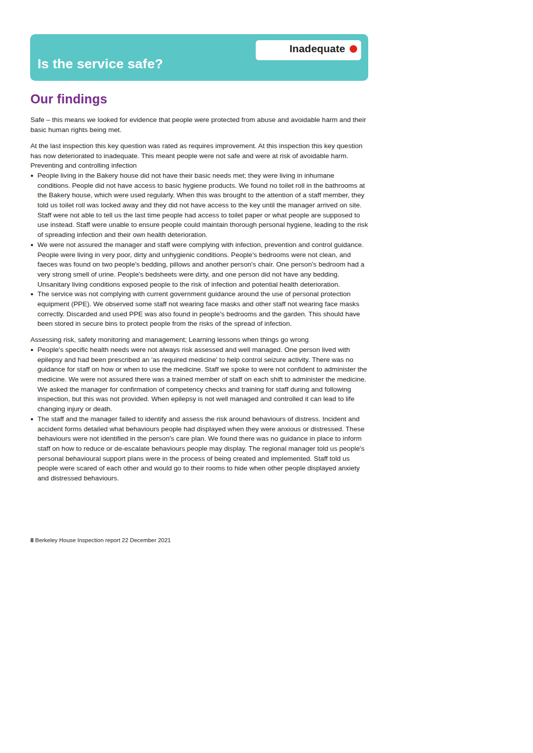Inadequate
Is the service safe?
Our findings
Safe – this means we looked for evidence that people were protected from abuse and avoidable harm and their basic human rights being met.
At the last inspection this key question was rated as requires improvement. At this inspection this key question has now deteriorated to inadequate. This meant people were not safe and were at risk of avoidable harm.
Preventing and controlling infection
People living in the Bakery house did not have their basic needs met; they were living in inhumane conditions. People did not have access to basic hygiene products. We found no toilet roll in the bathrooms at the Bakery house, which were used regularly. When this was brought to the attention of a staff member, they told us toilet roll was locked away and they did not have access to the key until the manager arrived on site. Staff were not able to tell us the last time people had access to toilet paper or what people are supposed to use instead. Staff were unable to ensure people could maintain thorough personal hygiene, leading to the risk of spreading infection and their own health deterioration.
We were not assured the manager and staff were complying with infection, prevention and control guidance. People were living in very poor, dirty and unhygienic conditions. People's bedrooms were not clean, and faeces was found on two people's bedding, pillows and another person's chair. One person's bedroom had a very strong smell of urine. People's bedsheets were dirty, and one person did not have any bedding. Unsanitary living conditions exposed people to the risk of infection and potential health deterioration.
The service was not complying with current government guidance around the use of personal protection equipment (PPE). We observed some staff not wearing face masks and other staff not wearing face masks correctly. Discarded and used PPE was also found in people's bedrooms and the garden. This should have been stored in secure bins to protect people from the risks of the spread of infection.
Assessing risk, safety monitoring and management; Learning lessons when things go wrong
People's specific health needs were not always risk assessed and well managed. One person lived with epilepsy and had been prescribed an 'as required medicine' to help control seizure activity. There was no guidance for staff on how or when to use the medicine. Staff we spoke to were not confident to administer the medicine. We were not assured there was a trained member of staff on each shift to administer the medicine. We asked the manager for confirmation of competency checks and training for staff during and following inspection, but this was not provided. When epilepsy is not well managed and controlled it can lead to life changing injury or death.
The staff and the manager failed to identify and assess the risk around behaviours of distress. Incident and accident forms detailed what behaviours people had displayed when they were anxious or distressed. These behaviours were not identified in the person's care plan. We found there was no guidance in place to inform staff on how to reduce or de-escalate behaviours people may display. The regional manager told us people's personal behavioural support plans were in the process of being created and implemented. Staff told us people were scared of each other and would go to their rooms to hide when other people displayed anxiety and distressed behaviours.
8 Berkeley House Inspection report 22 December 2021